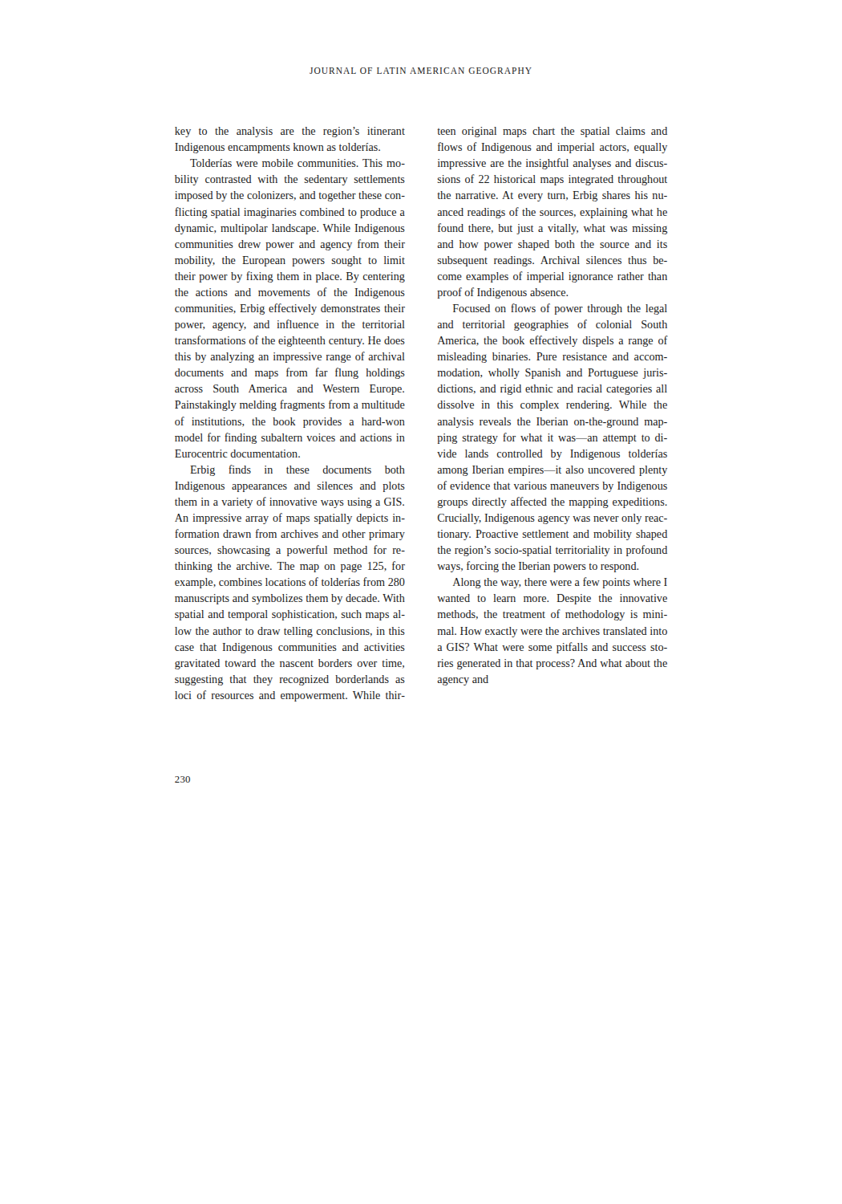Journal of Latin American Geography
key to the analysis are the region’s itinerant Indigenous encampments known as tolderías.
Tolderías were mobile communities. This mobility contrasted with the sedentary settlements imposed by the colonizers, and together these conflicting spatial imaginaries combined to produce a dynamic, multipolar landscape. While Indigenous communities drew power and agency from their mobility, the European powers sought to limit their power by fixing them in place. By centering the actions and movements of the Indigenous communities, Erbig effectively demonstrates their power, agency, and influence in the territorial transformations of the eighteenth century. He does this by analyzing an impressive range of archival documents and maps from far flung holdings across South America and Western Europe. Painstakingly melding fragments from a multitude of institutions, the book provides a hard-won model for finding subaltern voices and actions in Eurocentric documentation.
Erbig finds in these documents both Indigenous appearances and silences and plots them in a variety of innovative ways using a GIS. An impressive array of maps spatially depicts information drawn from archives and other primary sources, showcasing a powerful method for rethinking the archive. The map on page 125, for example, combines locations of tolderías from 280 manuscripts and symbolizes them by decade. With spatial and temporal sophistication, such maps allow the author to draw telling conclusions, in this case that Indigenous communities and activities gravitated toward the nascent borders over time, suggesting that they recognized borderlands as loci of resources and empowerment. While thirteen original maps chart the spatial claims and flows of Indigenous and imperial actors, equally impressive are the insightful analyses and discussions of 22 historical maps integrated throughout the narrative. At every turn, Erbig shares his nuanced readings of the sources, explaining what he found there, but just a vitally, what was missing and how power shaped both the source and its subsequent readings. Archival silences thus become examples of imperial ignorance rather than proof of Indigenous absence.
Focused on flows of power through the legal and territorial geographies of colonial South America, the book effectively dispels a range of misleading binaries. Pure resistance and accommodation, wholly Spanish and Portuguese jurisdictions, and rigid ethnic and racial categories all dissolve in this complex rendering. While the analysis reveals the Iberian on-the-ground mapping strategy for what it was—an attempt to divide lands controlled by Indigenous tolderías among Iberian empires—it also uncovered plenty of evidence that various maneuvers by Indigenous groups directly affected the mapping expeditions. Crucially, Indigenous agency was never only reactionary. Proactive settlement and mobility shaped the region’s socio-spatial territoriality in profound ways, forcing the Iberian powers to respond.
Along the way, there were a few points where I wanted to learn more. Despite the innovative methods, the treatment of methodology is minimal. How exactly were the archives translated into a GIS? What were some pitfalls and success stories generated in that process? And what about the agency and
230